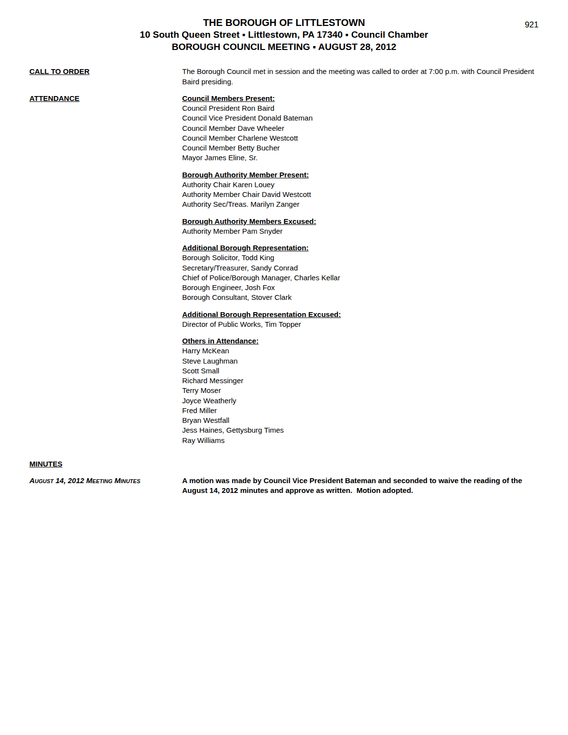921
THE BOROUGH OF LITTLESTOWN
10 South Queen Street ▪ Littlestown, PA 17340 ▪ Council Chamber
BOROUGH COUNCIL MEETING ▪ AUGUST 28, 2012
| CALL TO ORDER | The Borough Council met in session and the meeting was called to order at 7:00 p.m. with Council President Baird presiding. |
| ATTENDANCE | Council Members Present: Council President Ron Baird Council Vice President Donald Bateman Council Member Dave Wheeler Council Member Charlene Westcott Council Member Betty Bucher Mayor James Eline, Sr. Borough Authority Member Present: Authority Chair Karen Louey Authority Member Chair David Westcott Authority Sec/Treas. Marilyn Zanger Borough Authority Members Excused: Authority Member Pam Snyder Additional Borough Representation: Borough Solicitor, Todd King Secretary/Treasurer, Sandy Conrad Chief of Police/Borough Manager, Charles Kellar Borough Engineer, Josh Fox Borough Consultant, Stover Clark Additional Borough Representation Excused: Director of Public Works, Tim Topper Others in Attendance: Harry McKean Steve Laughman Scott Small Richard Messinger Terry Moser Joyce Weatherly Fred Miller Bryan Westfall Jess Haines, Gettysburg Times Ray Williams |
| MINUTES | |
| August 14, 2012 Meeting Minutes | A motion was made by Council Vice President Bateman and seconded to waive the reading of the August 14, 2012 minutes and approve as written. Motion adopted. |